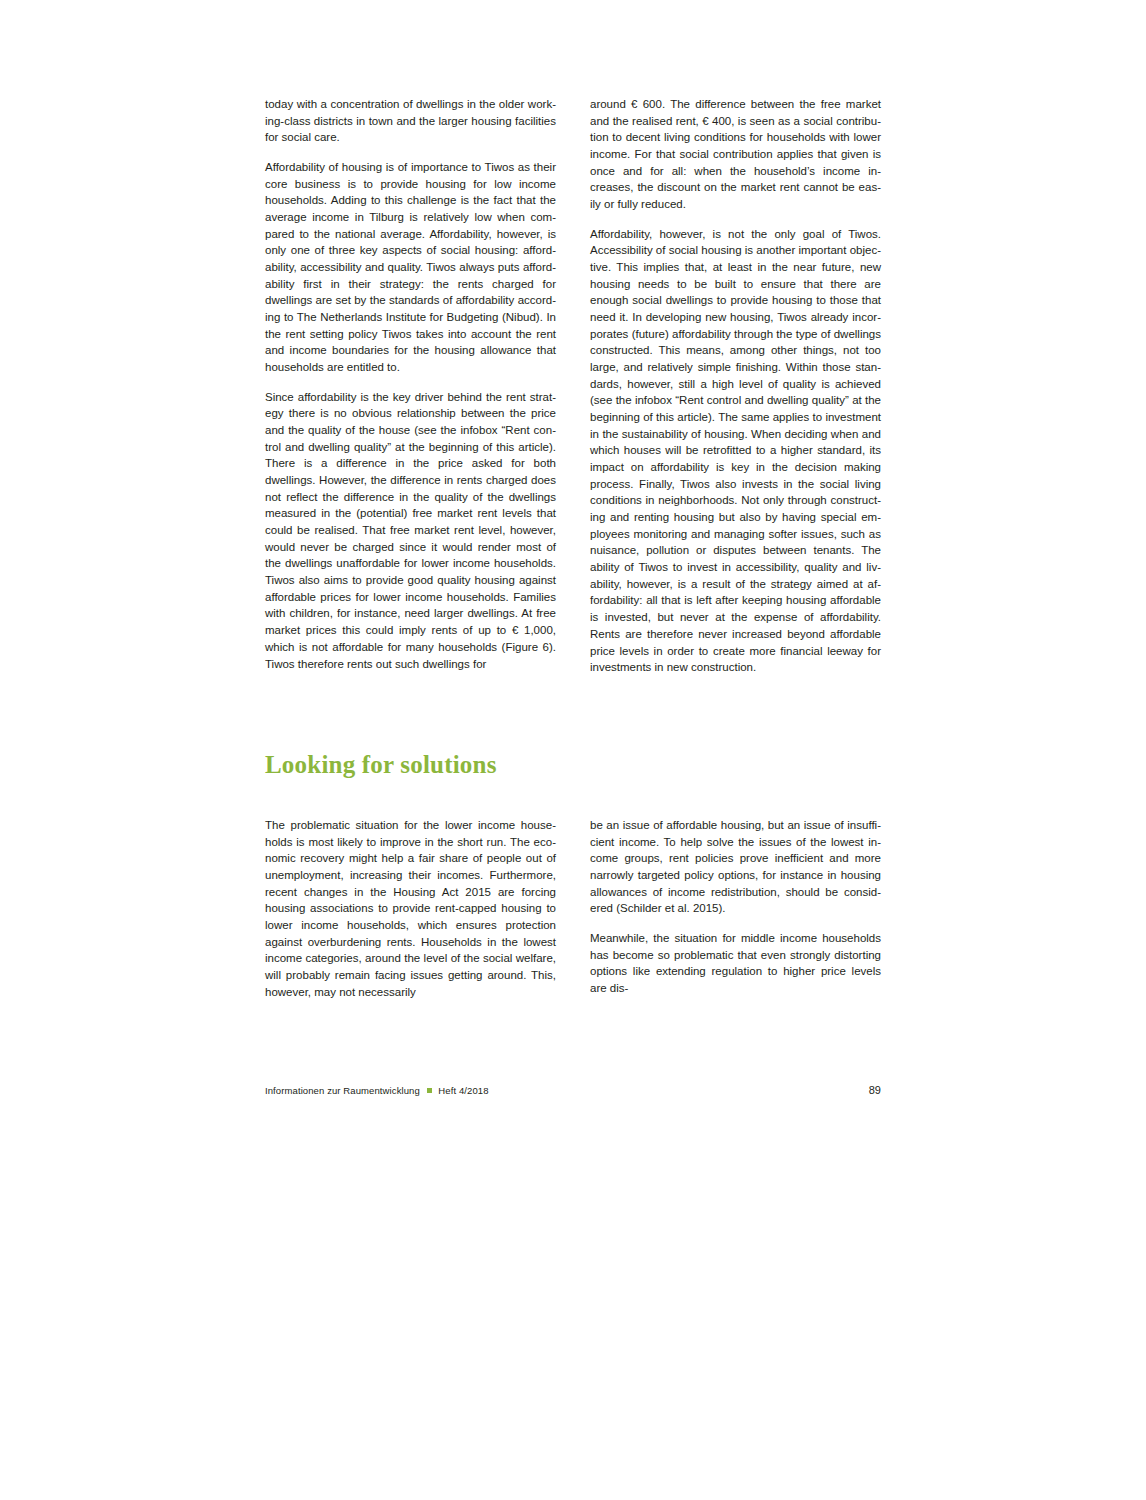today with a concentration of dwellings in the older working-class districts in town and the larger housing facilities for social care.
Affordability of housing is of importance to Tiwos as their core business is to provide housing for low income households. Adding to this challenge is the fact that the average income in Tilburg is relatively low when compared to the national average. Affordability, however, is only one of three key aspects of social housing: affordability, accessibility and quality. Tiwos always puts affordability first in their strategy: the rents charged for dwellings are set by the standards of affordability according to The Netherlands Institute for Budgeting (Nibud). In the rent setting policy Tiwos takes into account the rent and income boundaries for the housing allowance that households are entitled to.
Since affordability is the key driver behind the rent strategy there is no obvious relationship between the price and the quality of the house (see the infobox “Rent control and dwelling quality” at the beginning of this article). There is a difference in the price asked for both dwellings. However, the difference in rents charged does not reflect the difference in the quality of the dwellings measured in the (potential) free market rent levels that could be realised. That free market rent level, however, would never be charged since it would render most of the dwellings unaffordable for lower income households. Tiwos also aims to provide good quality housing against affordable prices for lower income households. Families with children, for instance, need larger dwellings. At free market prices this could imply rents of up to € 1,000, which is not affordable for many households (Figure 6). Tiwos therefore rents out such dwellings for
around € 600. The difference between the free market and the realised rent, € 400, is seen as a social contribution to decent living conditions for households with lower income. For that social contribution applies that given is once and for all: when the household’s income increases, the discount on the market rent cannot be easily or fully reduced.
Affordability, however, is not the only goal of Tiwos. Accessibility of social housing is another important objective. This implies that, at least in the near future, new housing needs to be built to ensure that there are enough social dwellings to provide housing to those that need it. In developing new housing, Tiwos already incorporates (future) affordability through the type of dwellings constructed. This means, among other things, not too large, and relatively simple finishing. Within those standards, however, still a high level of quality is achieved (see the infobox “Rent control and dwelling quality” at the beginning of this article). The same applies to investment in the sustainability of housing. When deciding when and which houses will be retrofitted to a higher standard, its impact on affordability is key in the decision making process. Finally, Tiwos also invests in the social living conditions in neighborhoods. Not only through constructing and renting housing but also by having special employees monitoring and managing softer issues, such as nuisance, pollution or disputes between tenants. The ability of Tiwos to invest in accessibility, quality and livability, however, is a result of the strategy aimed at affordability: all that is left after keeping housing affordable is invested, but never at the expense of affordability. Rents are therefore never increased beyond affordable price levels in order to create more financial leeway for investments in new construction.
Looking for solutions
The problematic situation for the lower income households is most likely to improve in the short run. The economic recovery might help a fair share of people out of unemployment, increasing their incomes. Furthermore, recent changes in the Housing Act 2015 are forcing housing associations to provide rent-capped housing to lower income households, which ensures protection against overburdening rents. Households in the lowest income categories, around the level of the social welfare, will probably remain facing issues getting around. This, however, may not necessarily
be an issue of affordable housing, but an issue of insufficient income. To help solve the issues of the lowest income groups, rent policies prove inefficient and more narrowly targeted policy options, for instance in housing allowances of income redistribution, should be considered (Schilder et al. 2015).
Meanwhile, the situation for middle income households has become so problematic that even strongly distorting options like extending regulation to higher price levels are dis-
Informationen zur Raumentwicklung Heft 4/2018
89